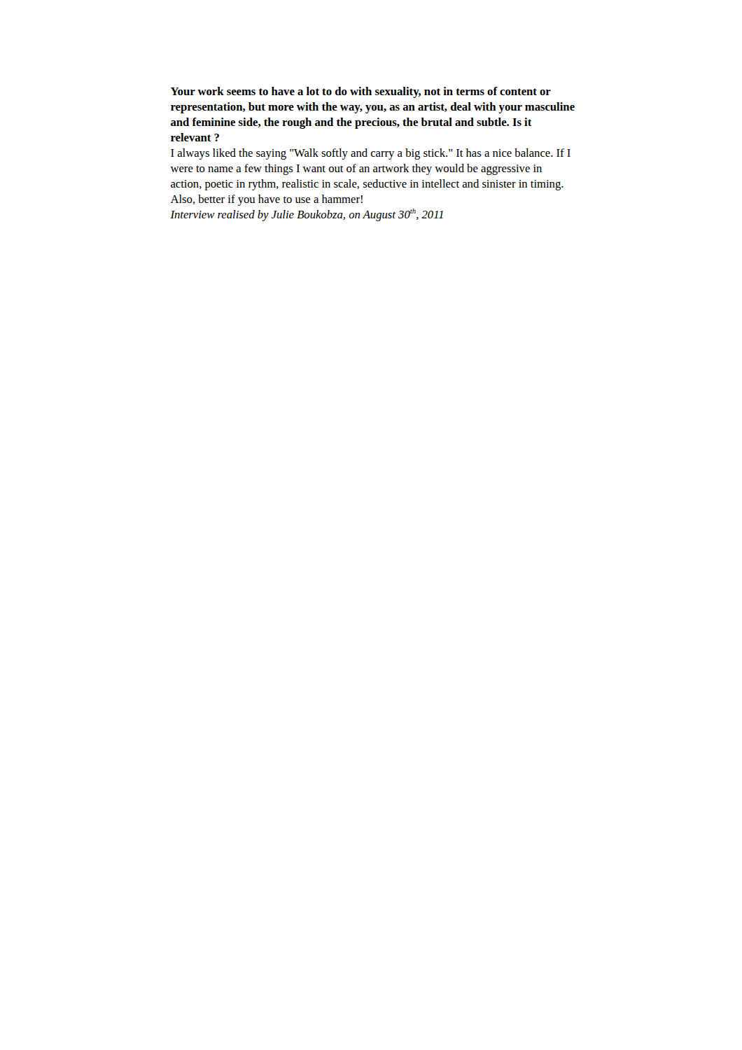Your work seems to have a lot to do with sexuality, not in terms of content or representation, but more with the way, you, as an artist, deal with your masculine and feminine side, the rough and the precious, the brutal and subtle. Is it relevant ?
I always liked the saying "Walk softly and carry a big stick." It has a nice balance. If I were to name a few things I want out of an artwork they would be aggressive in action, poetic in rythm, realistic in scale, seductive in intellect and sinister in timing. Also, better if you have to use a hammer!
Interview realised by Julie Boukobza, on August 30th, 2011